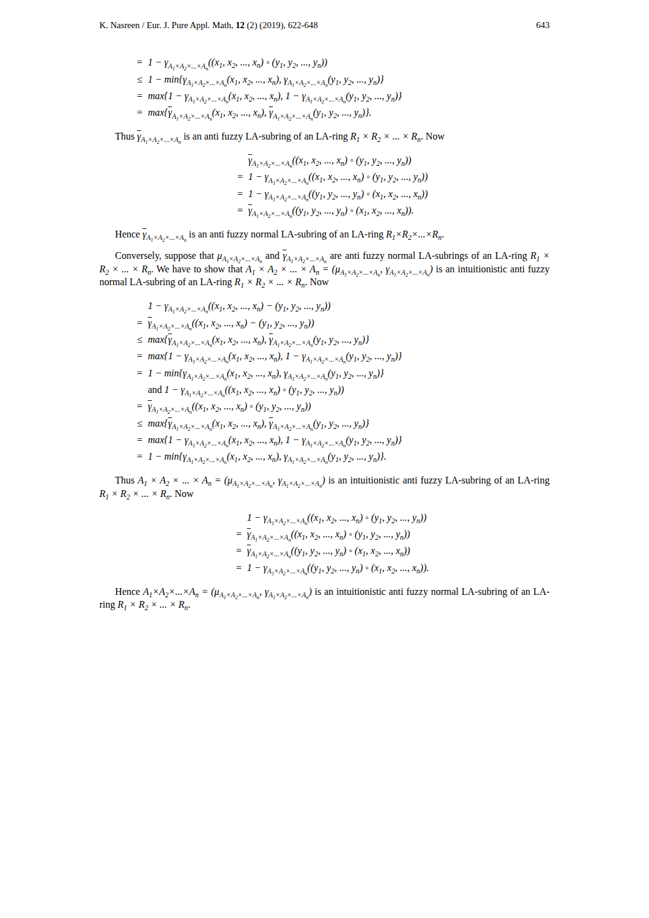K. Nasreen / Eur. J. Pure Appl. Math, 12 (2) (2019), 622-648 643
| = | 1 − γ A 1 ×A 2 ×...×A n ((x 1 , x 2 , ..., x n ) ◦ (y 1 , y 2 , ..., y n )) |
| ≤ | 1 − min{γ A 1 ×A 2 ×...×A n (x 1 , x 2 , ..., x n ), γ A 1 ×A 2 ×...×A n (y 1 , y 2 , ..., y n )} |
| = | max{1 − γ A 1 ×A 2 ×...×A n (x 1 , x 2 , ..., x n ), 1 − γ A 1 ×A 2 ×...×A n (y 1 , y 2 , ..., y n )} |
| = | max{ γ A 1 ×A 2 ×...×A n (x 1 , x 2 , ..., x n ), γ A 1 ×A 2 ×...×A n (y 1 , y 2 , ..., y n )}. |
Thus γA1×A2×...×An is an anti fuzzy LA-subring of an LA-ring R1 × R2 × ... × Rn. Now
| | γ A 1 ×A 2 ×...×A n ((x 1 , x 2 , ..., x n ) ◦ (y 1 , y 2 , ..., y n )) |
| = | 1 − γ A 1 ×A 2 ×...×A n ((x 1 , x 2 , ..., x n ) ◦ (y 1 , y 2 , ..., y n )) |
| = | 1 − γ A 1 ×A 2 ×...×A n ((y 1 , y 2 , ..., y n ) ◦ (x 1 , x 2 , ..., x n )) |
| = | γ A 1 ×A 2 ×...×A n ((y 1 , y 2 , ..., y n ) ◦ (x 1 , x 2 , ..., x n )). |
Hence γA1×A2×...×An is an anti fuzzy normal LA-subring of an LA-ring R1×R2×...×Rn.
Conversely, suppose that μA1×A2×...×An and γA1×A2×...×An are anti fuzzy normal LA-subrings of an LA-ring R1 × R2 × ... × Rn. We have to show that A1 × A2 × ... × An = (μA1×A2×...×An, γA1×A2×...×An) is an intuitionistic anti fuzzy normal LA-subring of an LA-ring R1 × R2 × ... × Rn. Now
| | 1 − γ A 1 ×A 2 ×...×A n ((x 1 , x 2 , ..., x n ) − (y 1 , y 2 , ..., y n )) |
| = | γ A 1 ×A 2 ×...×A n ((x 1 , x 2 , ..., x n ) − (y 1 , y 2 , ..., y n )) |
| ≤ | max{ γ A 1 ×A 2 ×...×A n (x 1 , x 2 , ..., x n ), γ A 1 ×A 2 ×...×A n (y 1 , y 2 , ..., y n )} |
| = | max{1 − γ A 1 ×A 2 ×...×A n (x 1 , x 2 , ..., x n ), 1 − γ A 1 ×A 2 ×...×A n (y 1 , y 2 , ..., y n )} |
| = | 1 − min{γ A 1 ×A 2 ×...×A n (x 1 , x 2 , ..., x n ), γ A 1 ×A 2 ×...×A n (y 1 , y 2 , ..., y n )} |
| | and 1 − γ A 1 ×A 2 ×...×A n ((x 1 , x 2 , ..., x n ) ◦ (y 1 , y 2 , ..., y n )) |
| = | γ A 1 ×A 2 ×...×A n ((x 1 , x 2 , ..., x n ) ◦ (y 1 , y 2 , ..., y n )) |
| ≤ | max{ γ A 1 ×A 2 ×...×A n (x 1 , x 2 , ..., x n ), γ A 1 ×A 2 ×...×A n (y 1 , y 2 , ..., y n )} |
| = | max{1 − γ A 1 ×A 2 ×...×A n (x 1 , x 2 , ..., x n ), 1 − γ A 1 ×A 2 ×...×A n (y 1 , y 2 , ..., y n )} |
| = | 1 − min{γ A 1 ×A 2 ×...×A n (x 1 , x 2 , ..., x n ), γ A 1 ×A 2 ×...×A n (y 1 , y 2 , ..., y n )}. |
Thus A1 × A2 × ... × An = (μA1×A2×...×An, γA1×A2×...×An) is an intuitionistic anti fuzzy LA-subring of an LA-ring R1 × R2 × ... × Rn. Now
| | 1 − γ A 1 ×A 2 ×...×A n ((x 1 , x 2 , ..., x n ) ◦ (y 1 , y 2 , ..., y n )) |
| = | γ A 1 ×A 2 ×...×A n ((x 1 , x 2 , ..., x n ) ◦ (y 1 , y 2 , ..., y n )) |
| = | γ A 1 ×A 2 ×...×A n ((y 1 , y 2 , ..., y n ) ◦ (x 1 , x 2 , ..., x n )) |
| = | 1 − γ A 1 ×A 2 ×...×A n ((y 1 , y 2 , ..., y n ) ◦ (x 1 , x 2 , ..., x n )). |
Hence A1×A2×...×An = (μA1×A2×...×An, γA1×A2×...×An) is an intuitionistic anti fuzzy normal LA-subring of an LA-ring R1 × R2 × ... × Rn.